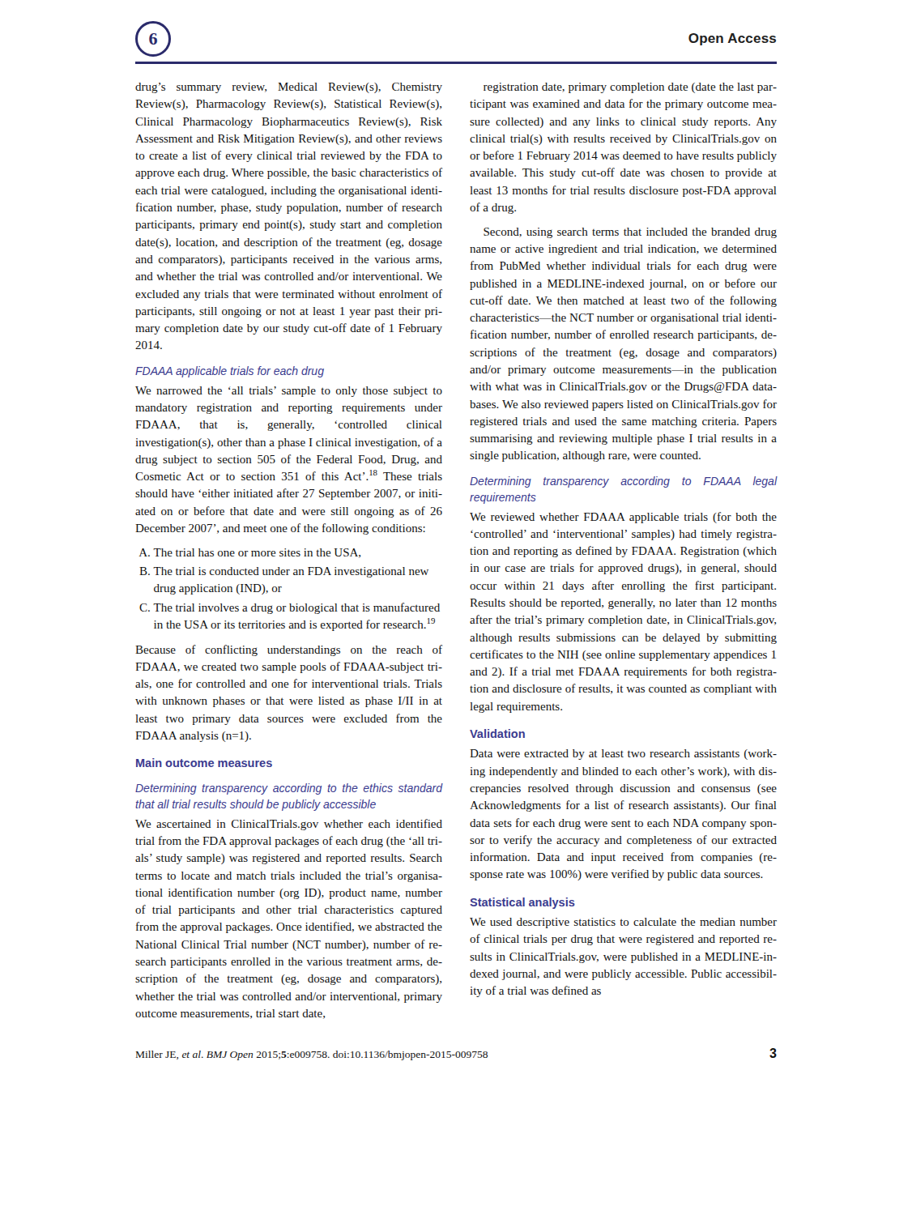6
Open Access
drug’s summary review, Medical Review(s), Chemistry Review(s), Pharmacology Review(s), Statistical Review(s), Clinical Pharmacology Biopharmaceutics Review(s), Risk Assessment and Risk Mitigation Review(s), and other reviews to create a list of every clinical trial reviewed by the FDA to approve each drug. Where possible, the basic characteristics of each trial were catalogued, including the organisational identification number, phase, study population, number of research participants, primary end point(s), study start and completion date(s), location, and description of the treatment (eg, dosage and comparators), participants received in the various arms, and whether the trial was controlled and/or interventional. We excluded any trials that were terminated without enrolment of participants, still ongoing or not at least 1 year past their primary completion date by our study cut-off date of 1 February 2014.
FDAAA applicable trials for each drug
We narrowed the ‘all trials’ sample to only those subject to mandatory registration and reporting requirements under FDAAA, that is, generally, ‘controlled clinical investigation(s), other than a phase I clinical investigation, of a drug subject to section 505 of the Federal Food, Drug, and Cosmetic Act or to section 351 of this Act’.18 These trials should have ‘either initiated after 27 September 2007, or initiated on or before that date and were still ongoing as of 26 December 2007’, and meet one of the following conditions:
The trial has one or more sites in the USA,
The trial is conducted under an FDA investigational new drug application (IND), or
The trial involves a drug or biological that is manufactured in the USA or its territories and is exported for research.19
Because of conflicting understandings on the reach of FDAAA, we created two sample pools of FDAAA-subject trials, one for controlled and one for interventional trials. Trials with unknown phases or that were listed as phase I/II in at least two primary data sources were excluded from the FDAAA analysis (n=1).
Main outcome measures
Determining transparency according to the ethics standard that all trial results should be publicly accessible
We ascertained in ClinicalTrials.gov whether each identified trial from the FDA approval packages of each drug (the ‘all trials’ study sample) was registered and reported results. Search terms to locate and match trials included the trial’s organisational identification number (org ID), product name, number of trial participants and other trial characteristics captured from the approval packages. Once identified, we abstracted the National Clinical Trial number (NCT number), number of research participants enrolled in the various treatment arms, description of the treatment (eg, dosage and comparators), whether the trial was controlled and/or interventional, primary outcome measurements, trial start date,
registration date, primary completion date (date the last participant was examined and data for the primary outcome measure collected) and any links to clinical study reports. Any clinical trial(s) with results received by ClinicalTrials.gov on or before 1 February 2014 was deemed to have results publicly available. This study cut-off date was chosen to provide at least 13 months for trial results disclosure post-FDA approval of a drug.
Second, using search terms that included the branded drug name or active ingredient and trial indication, we determined from PubMed whether individual trials for each drug were published in a MEDLINE-indexed journal, on or before our cut-off date. We then matched at least two of the following characteristics—the NCT number or organisational trial identification number, number of enrolled research participants, descriptions of the treatment (eg, dosage and comparators) and/or primary outcome measurements—in the publication with what was in ClinicalTrials.gov or the Drugs@FDA databases. We also reviewed papers listed on ClinicalTrials.gov for registered trials and used the same matching criteria. Papers summarising and reviewing multiple phase I trial results in a single publication, although rare, were counted.
Determining transparency according to FDAAA legal requirements
We reviewed whether FDAAA applicable trials (for both the ‘controlled’ and ‘interventional’ samples) had timely registration and reporting as defined by FDAAA. Registration (which in our case are trials for approved drugs), in general, should occur within 21 days after enrolling the first participant. Results should be reported, generally, no later than 12 months after the trial’s primary completion date, in ClinicalTrials.gov, although results submissions can be delayed by submitting certificates to the NIH (see online supplementary appendices 1 and 2). If a trial met FDAAA requirements for both registration and disclosure of results, it was counted as compliant with legal requirements.
Validation
Data were extracted by at least two research assistants (working independently and blinded to each other’s work), with discrepancies resolved through discussion and consensus (see Acknowledgments for a list of research assistants). Our final data sets for each drug were sent to each NDA company sponsor to verify the accuracy and completeness of our extracted information. Data and input received from companies (response rate was 100%) were verified by public data sources.
Statistical analysis
We used descriptive statistics to calculate the median number of clinical trials per drug that were registered and reported results in ClinicalTrials.gov, were published in a MEDLINE-indexed journal, and were publicly accessible. Public accessibility of a trial was defined as
Miller JE, et al. BMJ Open 2015;5:e009758. doi:10.1136/bmjopen-2015-009758
3